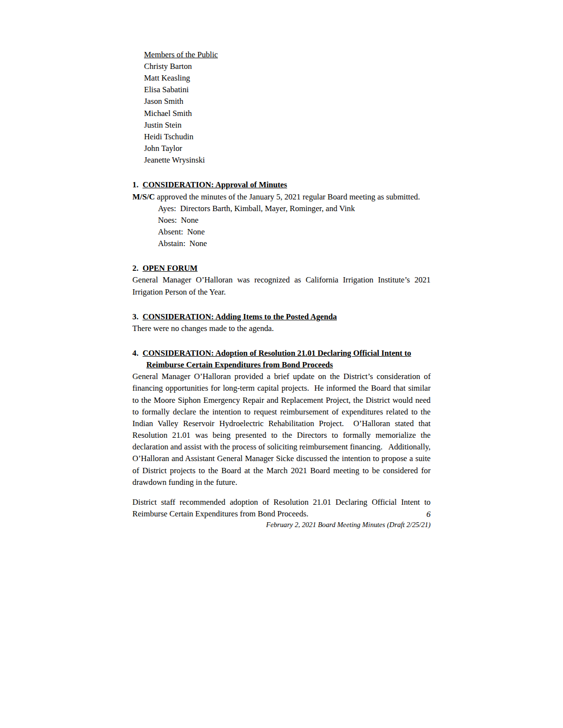Members of the Public
Christy Barton
Matt Keasling
Elisa Sabatini
Jason Smith
Michael Smith
Justin Stein
Heidi Tschudin
John Taylor
Jeanette Wrysinski
1. CONSIDERATION: Approval of Minutes
M/S/C approved the minutes of the January 5, 2021 regular Board meeting as submitted.
Ayes: Directors Barth, Kimball, Mayer, Rominger, and Vink
Noes: None
Absent: None
Abstain: None
2. OPEN FORUM
General Manager O’Halloran was recognized as California Irrigation Institute’s 2021 Irrigation Person of the Year.
3. CONSIDERATION: Adding Items to the Posted Agenda
There were no changes made to the agenda.
4. CONSIDERATION: Adoption of Resolution 21.01 Declaring Official Intent to Reimburse Certain Expenditures from Bond Proceeds
General Manager O’Halloran provided a brief update on the District’s consideration of financing opportunities for long-term capital projects. He informed the Board that similar to the Moore Siphon Emergency Repair and Replacement Project, the District would need to formally declare the intention to request reimbursement of expenditures related to the Indian Valley Reservoir Hydroelectric Rehabilitation Project. O’Halloran stated that Resolution 21.01 was being presented to the Directors to formally memorialize the declaration and assist with the process of soliciting reimbursement financing. Additionally, O’Halloran and Assistant General Manager Sicke discussed the intention to propose a suite of District projects to the Board at the March 2021 Board meeting to be considered for drawdown funding in the future.
District staff recommended adoption of Resolution 21.01 Declaring Official Intent to Reimburse Certain Expenditures from Bond Proceeds.
6 February 2, 2021 Board Meeting Minutes (Draft 2/25/21)